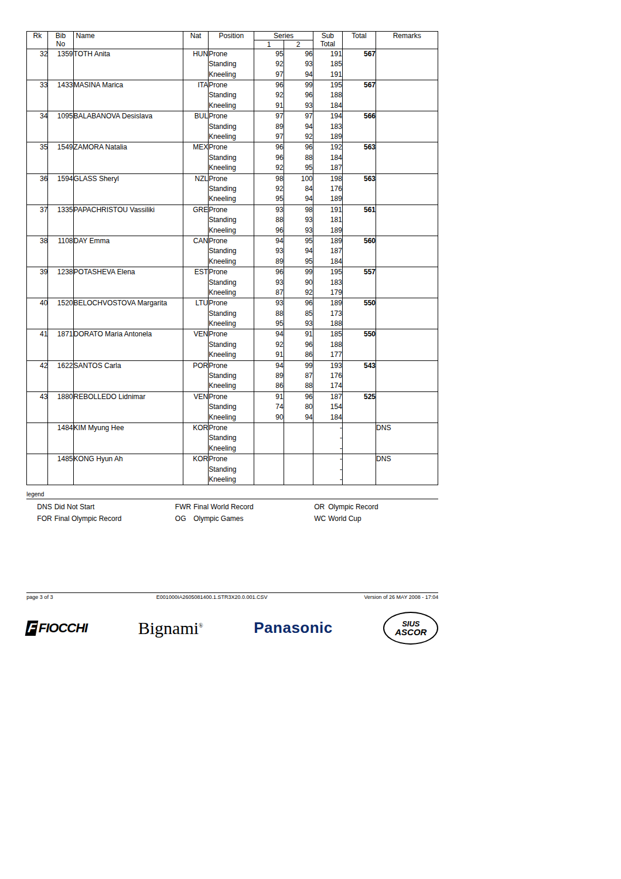| Rk | Bib No | Name | Nat | Position | Series | Sub Total | Total | Remarks |
| --- | --- | --- | --- | --- | --- | --- | --- | --- |
| 1 | 2 |
| 32 | 1359 | TOTH Anita | HUN | Prone Standing Kneeling | 95 92 97 | 96 93 94 | 191 185 191 | 567 | |
| 33 | 1433 | MASINA Marica | ITA | Prone Standing Kneeling | 96 92 91 | 99 96 93 | 195 188 184 | 567 | |
| 34 | 1095 | BALABANOVA Desislava | BUL | Prone Standing Kneeling | 97 89 97 | 97 94 92 | 194 183 189 | 566 | |
| 35 | 1549 | ZAMORA Natalia | MEX | Prone Standing Kneeling | 96 96 92 | 96 88 95 | 192 184 187 | 563 | |
| 36 | 1594 | GLASS Sheryl | NZL | Prone Standing Kneeling | 98 92 95 | 100 84 94 | 198 176 189 | 563 | |
| 37 | 1335 | PAPACHRISTOU Vassiliki | GRE | Prone Standing Kneeling | 93 88 96 | 98 93 93 | 191 181 189 | 561 | |
| 38 | 1108 | DAY Emma | CAN | Prone Standing Kneeling | 94 93 89 | 95 94 95 | 189 187 184 | 560 | |
| 39 | 1238 | POTASHEVA Elena | EST | Prone Standing Kneeling | 96 93 87 | 99 90 92 | 195 183 179 | 557 | |
| 40 | 1520 | BELOCHVOSTOVA Margarita | LTU | Prone Standing Kneeling | 93 88 95 | 96 85 93 | 189 173 188 | 550 | |
| 41 | 1871 | DORATO Maria Antonela | VEN | Prone Standing Kneeling | 94 92 91 | 91 96 86 | 185 188 177 | 550 | |
| 42 | 1622 | SANTOS Carla | POR | Prone Standing Kneeling | 94 89 86 | 99 87 88 | 193 176 174 | 543 | |
| 43 | 1880 | REBOLLEDO Lidnimar | VEN | Prone Standing Kneeling | 91 74 90 | 96 80 94 | 187 154 184 | 525 | |
| | 1484 | KIM Myung Hee | KOR | Prone Standing Kneeling | | | - - - | | DNS |
| | 1485 | KONG Hyun Ah | KOR | Prone Standing Kneeling | | | - - - | | DNS |
legend
| DNS | Did Not Start | FWR | Final World Record | OR | Olympic Record |
| FOR | Final Olympic Record | OG | Olympic Games | WC | World Cup |
page 3 of 3
E001000IA2605081400.1.STR3X20.0.001.CSV
Version of 26 MAY 2008 - 17:04
FFIOCCHI
Bignami®
Panasonic
SIUS
ASCOR